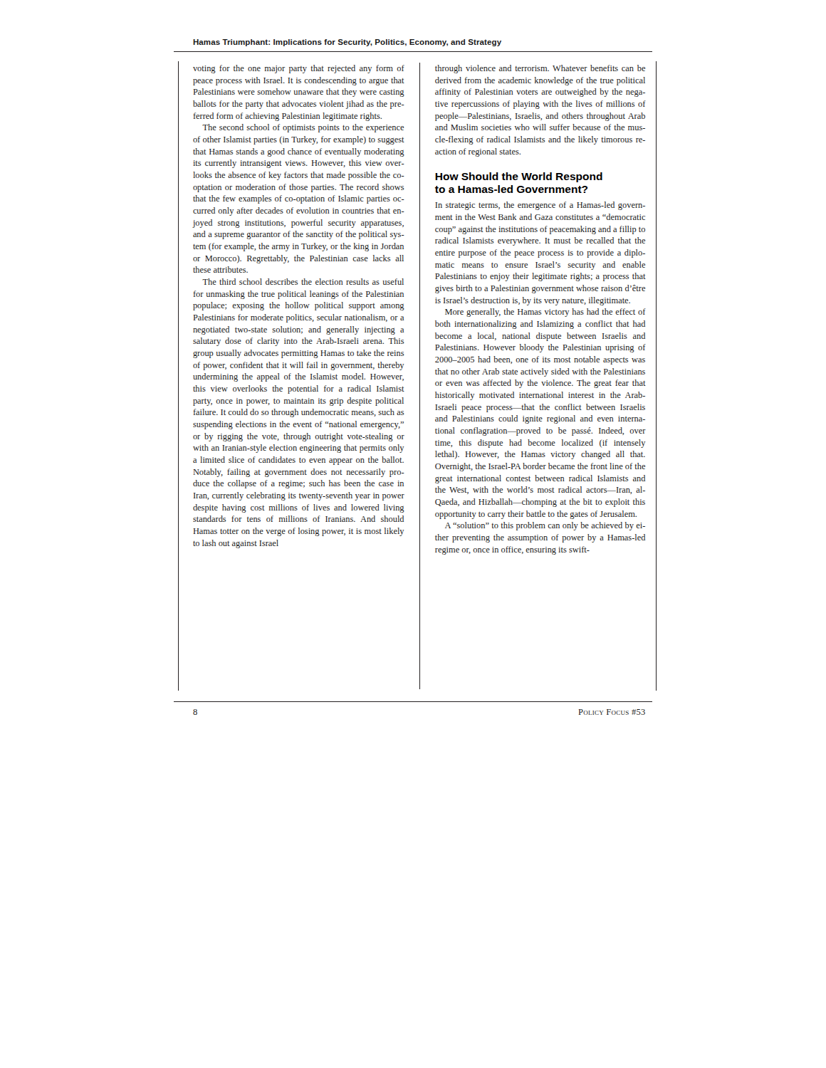Hamas Triumphant: Implications for Security, Politics, Economy, and Strategy
voting for the one major party that rejected any form of peace process with Israel. It is condescending to argue that Palestinians were somehow unaware that they were casting ballots for the party that advocates violent jihad as the preferred form of achieving Palestinian legitimate rights.
The second school of optimists points to the experience of other Islamist parties (in Turkey, for example) to suggest that Hamas stands a good chance of eventually moderating its currently intransigent views. However, this view overlooks the absence of key factors that made possible the co-optation or moderation of those parties. The record shows that the few examples of co-optation of Islamic parties occurred only after decades of evolution in countries that enjoyed strong institutions, powerful security apparatuses, and a supreme guarantor of the sanctity of the political system (for example, the army in Turkey, or the king in Jordan or Morocco). Regrettably, the Palestinian case lacks all these attributes.
The third school describes the election results as useful for unmasking the true political leanings of the Palestinian populace; exposing the hollow political support among Palestinians for moderate politics, secular nationalism, or a negotiated two-state solution; and generally injecting a salutary dose of clarity into the Arab-Israeli arena. This group usually advocates permitting Hamas to take the reins of power, confident that it will fail in government, thereby undermining the appeal of the Islamist model. However, this view overlooks the potential for a radical Islamist party, once in power, to maintain its grip despite political failure. It could do so through undemocratic means, such as suspending elections in the event of “national emergency,” or by rigging the vote, through outright vote-stealing or with an Iranian-style election engineering that permits only a limited slice of candidates to even appear on the ballot. Notably, failing at government does not necessarily produce the collapse of a regime; such has been the case in Iran, currently celebrating its twenty-seventh year in power despite having cost millions of lives and lowered living standards for tens of millions of Iranians. And should Hamas totter on the verge of losing power, it is most likely to lash out against Israel
through violence and terrorism. Whatever benefits can be derived from the academic knowledge of the true political affinity of Palestinian voters are outweighed by the negative repercussions of playing with the lives of millions of people—Palestinians, Israelis, and others throughout Arab and Muslim societies who will suffer because of the muscle-flexing of radical Islamists and the likely timorous reaction of regional states.
How Should the World Respond
to a Hamas-led Government?
In strategic terms, the emergence of a Hamas-led government in the West Bank and Gaza constitutes a “democratic coup” against the institutions of peacemaking and a fillip to radical Islamists everywhere. It must be recalled that the entire purpose of the peace process is to provide a diplomatic means to ensure Israel’s security and enable Palestinians to enjoy their legitimate rights; a process that gives birth to a Palestinian government whose raison d’être is Israel’s destruction is, by its very nature, illegitimate.
More generally, the Hamas victory has had the effect of both internationalizing and Islamizing a conflict that had become a local, national dispute between Israelis and Palestinians. However bloody the Palestinian uprising of 2000–2005 had been, one of its most notable aspects was that no other Arab state actively sided with the Palestinians or even was affected by the violence. The great fear that historically motivated international interest in the Arab-Israeli peace process—that the conflict between Israelis and Palestinians could ignite regional and even international conflagration—proved to be passé. Indeed, over time, this dispute had become localized (if intensely lethal). However, the Hamas victory changed all that. Overnight, the Israel-PA border became the front line of the great international contest between radical Islamists and the West, with the world’s most radical actors—Iran, al-Qaeda, and Hizballah—chomping at the bit to exploit this opportunity to carry their battle to the gates of Jerusalem.
A “solution” to this problem can only be achieved by either preventing the assumption of power by a Hamas-led regime or, once in office, ensuring its swift-
8
Policy Focus #53